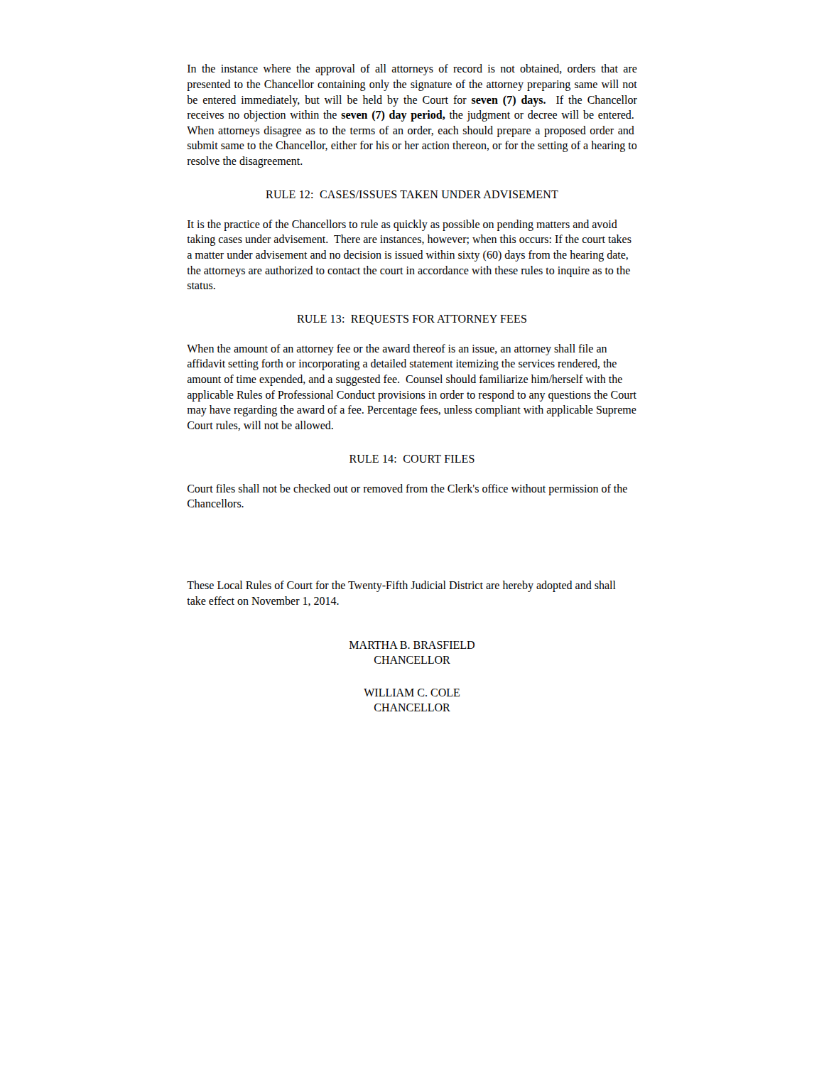In the instance where the approval of all attorneys of record is not obtained, orders that are presented to the Chancellor containing only the signature of the attorney preparing same will not be entered immediately, but will be held by the Court for seven (7) days. If the Chancellor receives no objection within the seven (7) day period, the judgment or decree will be entered. When attorneys disagree as to the terms of an order, each should prepare a proposed order and submit same to the Chancellor, either for his or her action thereon, or for the setting of a hearing to resolve the disagreement.
RULE 12: CASES/ISSUES TAKEN UNDER ADVISEMENT
It is the practice of the Chancellors to rule as quickly as possible on pending matters and avoid taking cases under advisement. There are instances, however; when this occurs: If the court takes a matter under advisement and no decision is issued within sixty (60) days from the hearing date, the attorneys are authorized to contact the court in accordance with these rules to inquire as to the status.
RULE 13: REQUESTS FOR ATTORNEY FEES
When the amount of an attorney fee or the award thereof is an issue, an attorney shall file an affidavit setting forth or incorporating a detailed statement itemizing the services rendered, the amount of time expended, and a suggested fee. Counsel should familiarize him/herself with the applicable Rules of Professional Conduct provisions in order to respond to any questions the Court may have regarding the award of a fee. Percentage fees, unless compliant with applicable Supreme Court rules, will not be allowed.
RULE 14: COURT FILES
Court files shall not be checked out or removed from the Clerk's office without permission of the Chancellors.
These Local Rules of Court for the Twenty-Fifth Judicial District are hereby adopted and shall take effect on November 1, 2014.
MARTHA B. BRASFIELD
CHANCELLOR
WILLIAM C. COLE
CHANCELLOR